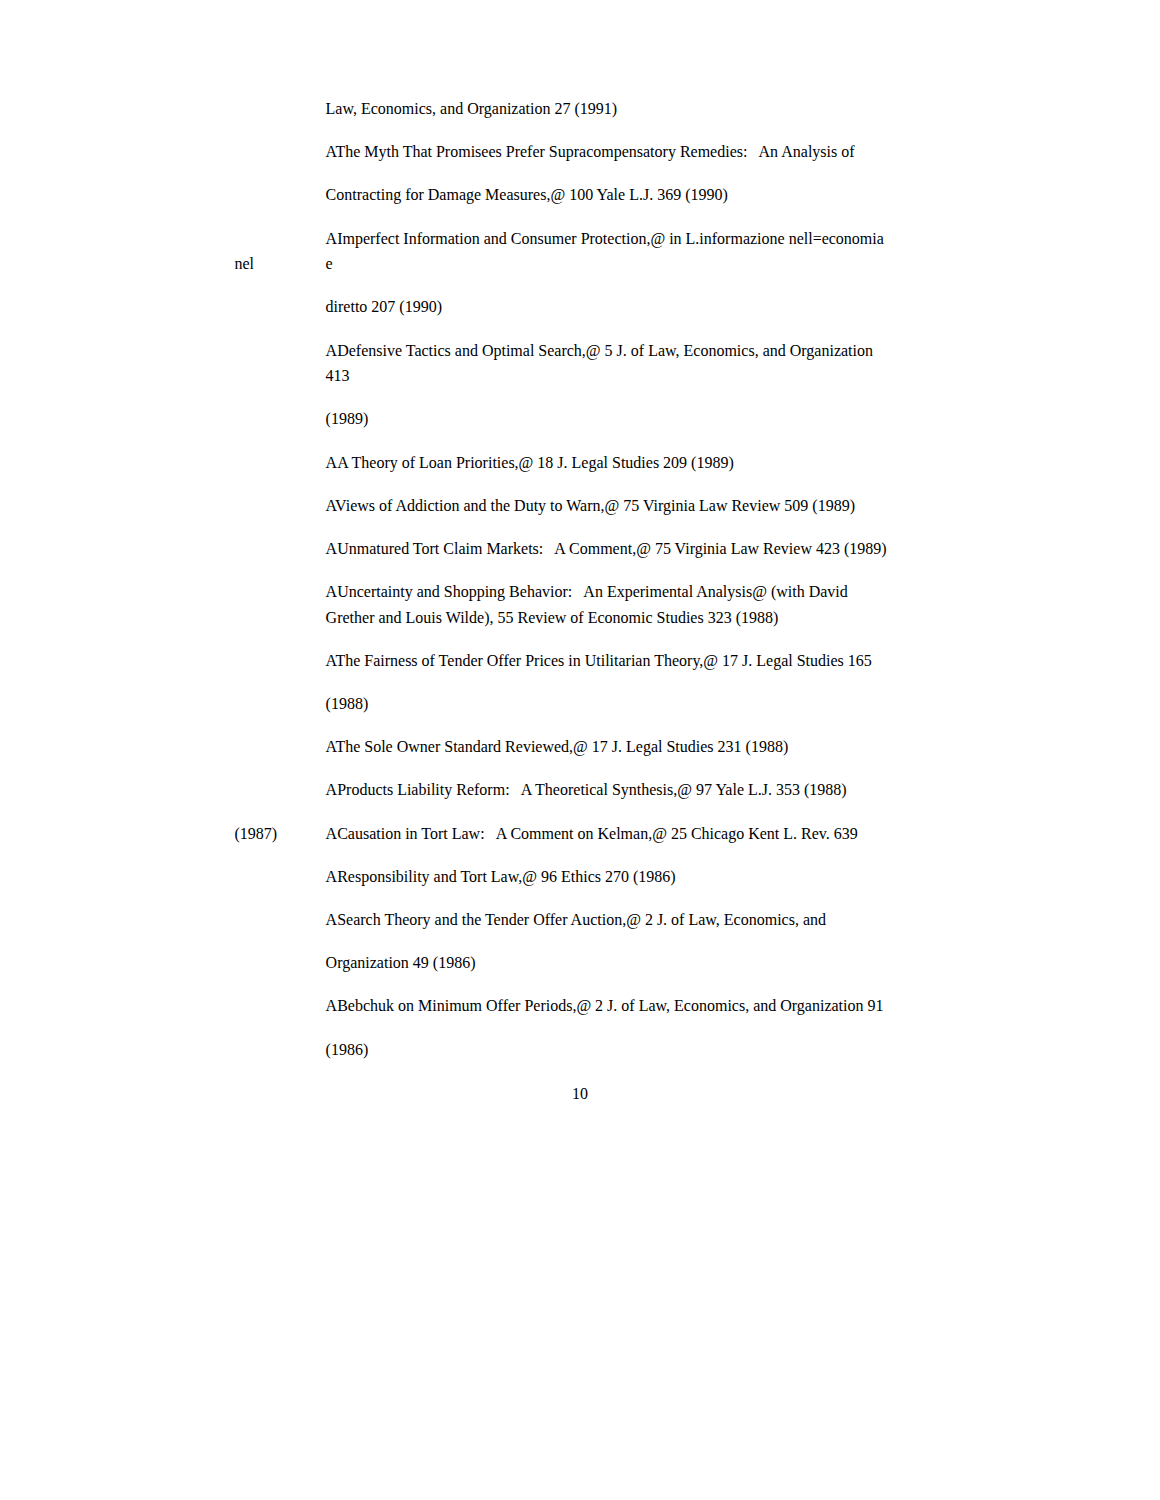Law, Economics, and Organization 27 (1991)
AThe Myth That Promisees Prefer Supracompensatory Remedies: An Analysis of
Contracting for Damage Measures,@ 100 Yale L.J. 369 (1990)
AImperfect Information and Consumer Protection,@ in L.informazione nell=economia e nel
diretto 207 (1990)
ADefensive Tactics and Optimal Search,@ 5 J. of Law, Economics, and Organization 413
(1989)
AA Theory of Loan Priorities,@ 18 J. Legal Studies 209 (1989)
AViews of Addiction and the Duty to Warn,@ 75 Virginia Law Review 509 (1989)
AUnmatured Tort Claim Markets: A Comment,@ 75 Virginia Law Review 423 (1989)
AUncertainty and Shopping Behavior: An Experimental Analysis@ (with David Grether and Louis Wilde), 55 Review of Economic Studies 323 (1988)
AThe Fairness of Tender Offer Prices in Utilitarian Theory,@ 17 J. Legal Studies 165
(1988)
AThe Sole Owner Standard Reviewed,@ 17 J. Legal Studies 231 (1988)
AProducts Liability Reform: A Theoretical Synthesis,@ 97 Yale L.J. 353 (1988)
ACausation in Tort Law: A Comment on Kelman,@ 25 Chicago Kent L. Rev. 639 (1987)
AResponsibility and Tort Law,@ 96 Ethics 270 (1986)
ASearch Theory and the Tender Offer Auction,@ 2 J. of Law, Economics, and
Organization 49 (1986)
ABebchuk on Minimum Offer Periods,@ 2 J. of Law, Economics, and Organization 91
(1986)
10